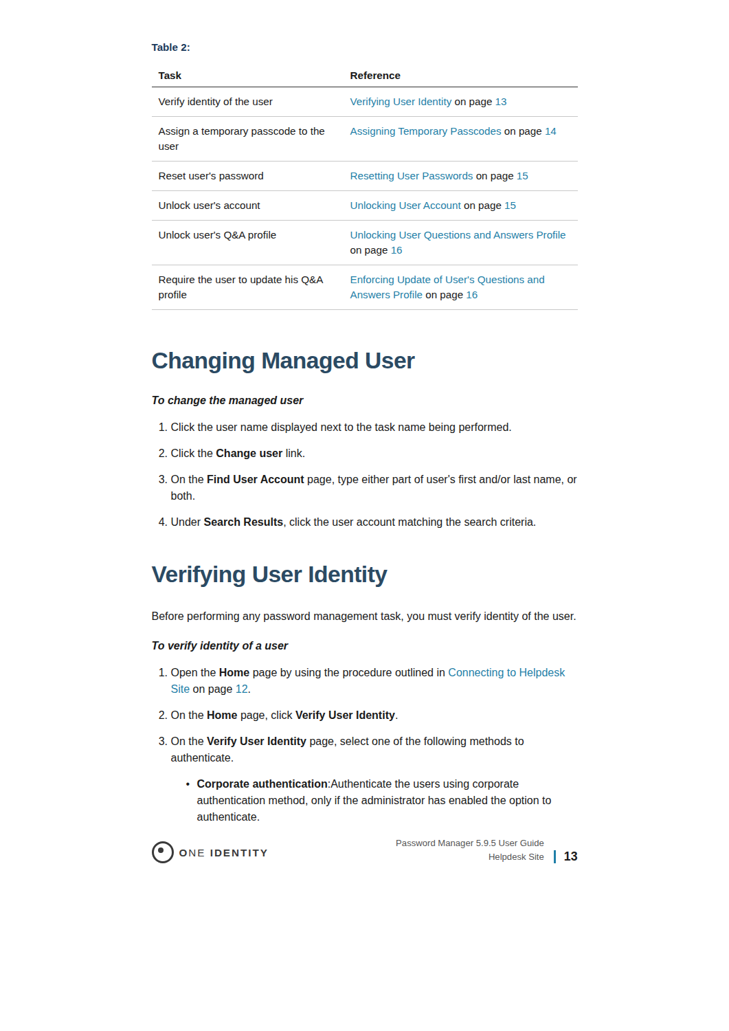Table 2:
| Task | Reference |
| --- | --- |
| Verify identity of the user | Verifying User Identity on page 13 |
| Assign a temporary passcode to the user | Assigning Temporary Passcodes on page 14 |
| Reset user's password | Resetting User Passwords on page 15 |
| Unlock user's account | Unlocking User Account on page 15 |
| Unlock user's Q&A profile | Unlocking User Questions and Answers Profile on page 16 |
| Require the user to update his Q&A profile | Enforcing Update of User's Questions and Answers Profile on page 16 |
Changing Managed User
To change the managed user
Click the user name displayed next to the task name being performed.
Click the Change user link.
On the Find User Account page, type either part of user's first and/or last name, or both.
Under Search Results, click the user account matching the search criteria.
Verifying User Identity
Before performing any password management task, you must verify identity of the user.
To verify identity of a user
Open the Home page by using the procedure outlined in Connecting to Helpdesk Site on page 12.
On the Home page, click Verify User Identity.
On the Verify User Identity page, select one of the following methods to authenticate.
Corporate authentication:Authenticate the users using corporate authentication method, only if the administrator has enabled the option to authenticate.
ONE IDENTITY
Password Manager 5.9.5 User Guide
Helpdesk Site
13